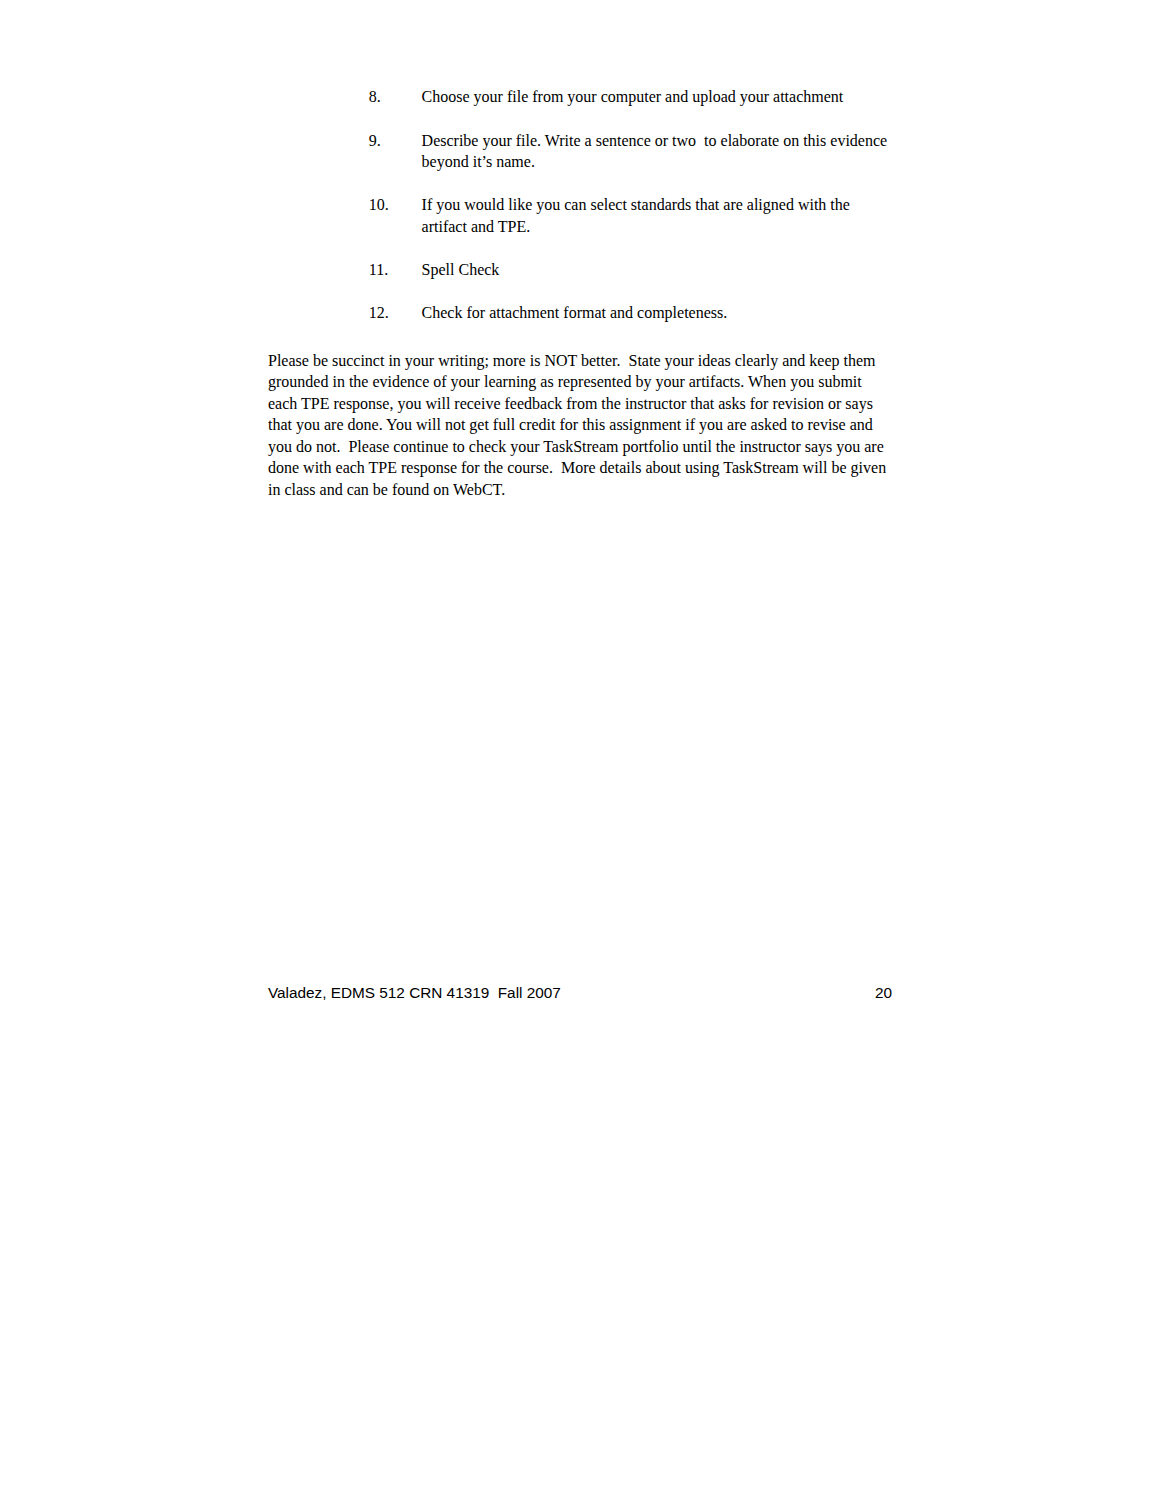8. Choose your file from your computer and upload your attachment
9. Describe your file. Write a sentence or two to elaborate on this evidence beyond it’s name.
10. If you would like you can select standards that are aligned with the artifact and TPE.
11. Spell Check
12. Check for attachment format and completeness.
Please be succinct in your writing; more is NOT better. State your ideas clearly and keep them grounded in the evidence of your learning as represented by your artifacts. When you submit each TPE response, you will receive feedback from the instructor that asks for revision or says that you are done. You will not get full credit for this assignment if you are asked to revise and you do not. Please continue to check your TaskStream portfolio until the instructor says you are done with each TPE response for the course. More details about using TaskStream will be given in class and can be found on WebCT.
Valadez, EDMS 512 CRN 41319 Fall 2007 20